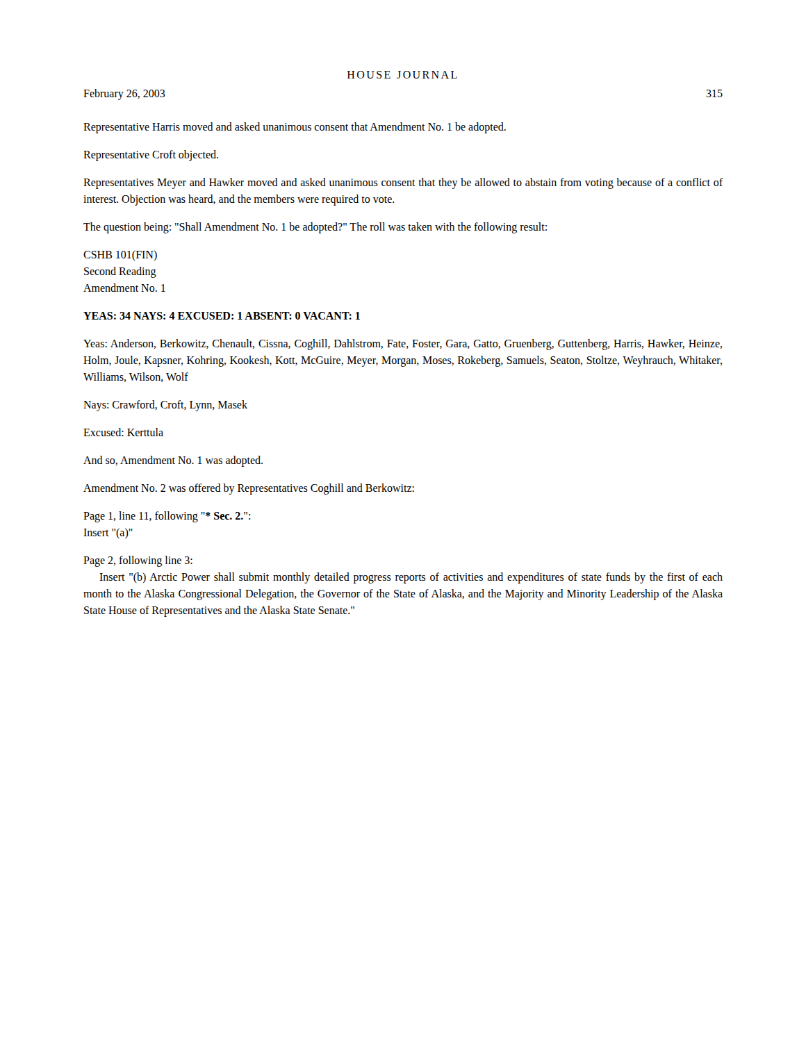HOUSE JOURNAL
February 26, 2003 315
Representative Harris moved and asked unanimous consent that Amendment No. 1 be adopted.
Representative Croft objected.
Representatives Meyer and Hawker moved and asked unanimous consent that they be allowed to abstain from voting because of a conflict of interest. Objection was heard, and the members were required to vote.
The question being: "Shall Amendment No. 1 be adopted?" The roll was taken with the following result:
CSHB 101(FIN)
Second Reading
Amendment No. 1
YEAS: 34 NAYS: 4 EXCUSED: 1 ABSENT: 0 VACANT: 1
Yeas: Anderson, Berkowitz, Chenault, Cissna, Coghill, Dahlstrom, Fate, Foster, Gara, Gatto, Gruenberg, Guttenberg, Harris, Hawker, Heinze, Holm, Joule, Kapsner, Kohring, Kookesh, Kott, McGuire, Meyer, Morgan, Moses, Rokeberg, Samuels, Seaton, Stoltze, Weyhrauch, Whitaker, Williams, Wilson, Wolf
Nays: Crawford, Croft, Lynn, Masek
Excused: Kerttula
And so, Amendment No. 1 was adopted.
Amendment No. 2 was offered by Representatives Coghill and Berkowitz:
Page 1, line 11, following "* Sec. 2.":
Insert "(a)"
Page 2, following line 3:
Insert "(b) Arctic Power shall submit monthly detailed progress reports of activities and expenditures of state funds by the first of each month to the Alaska Congressional Delegation, the Governor of the State of Alaska, and the Majority and Minority Leadership of the Alaska State House of Representatives and the Alaska State Senate."